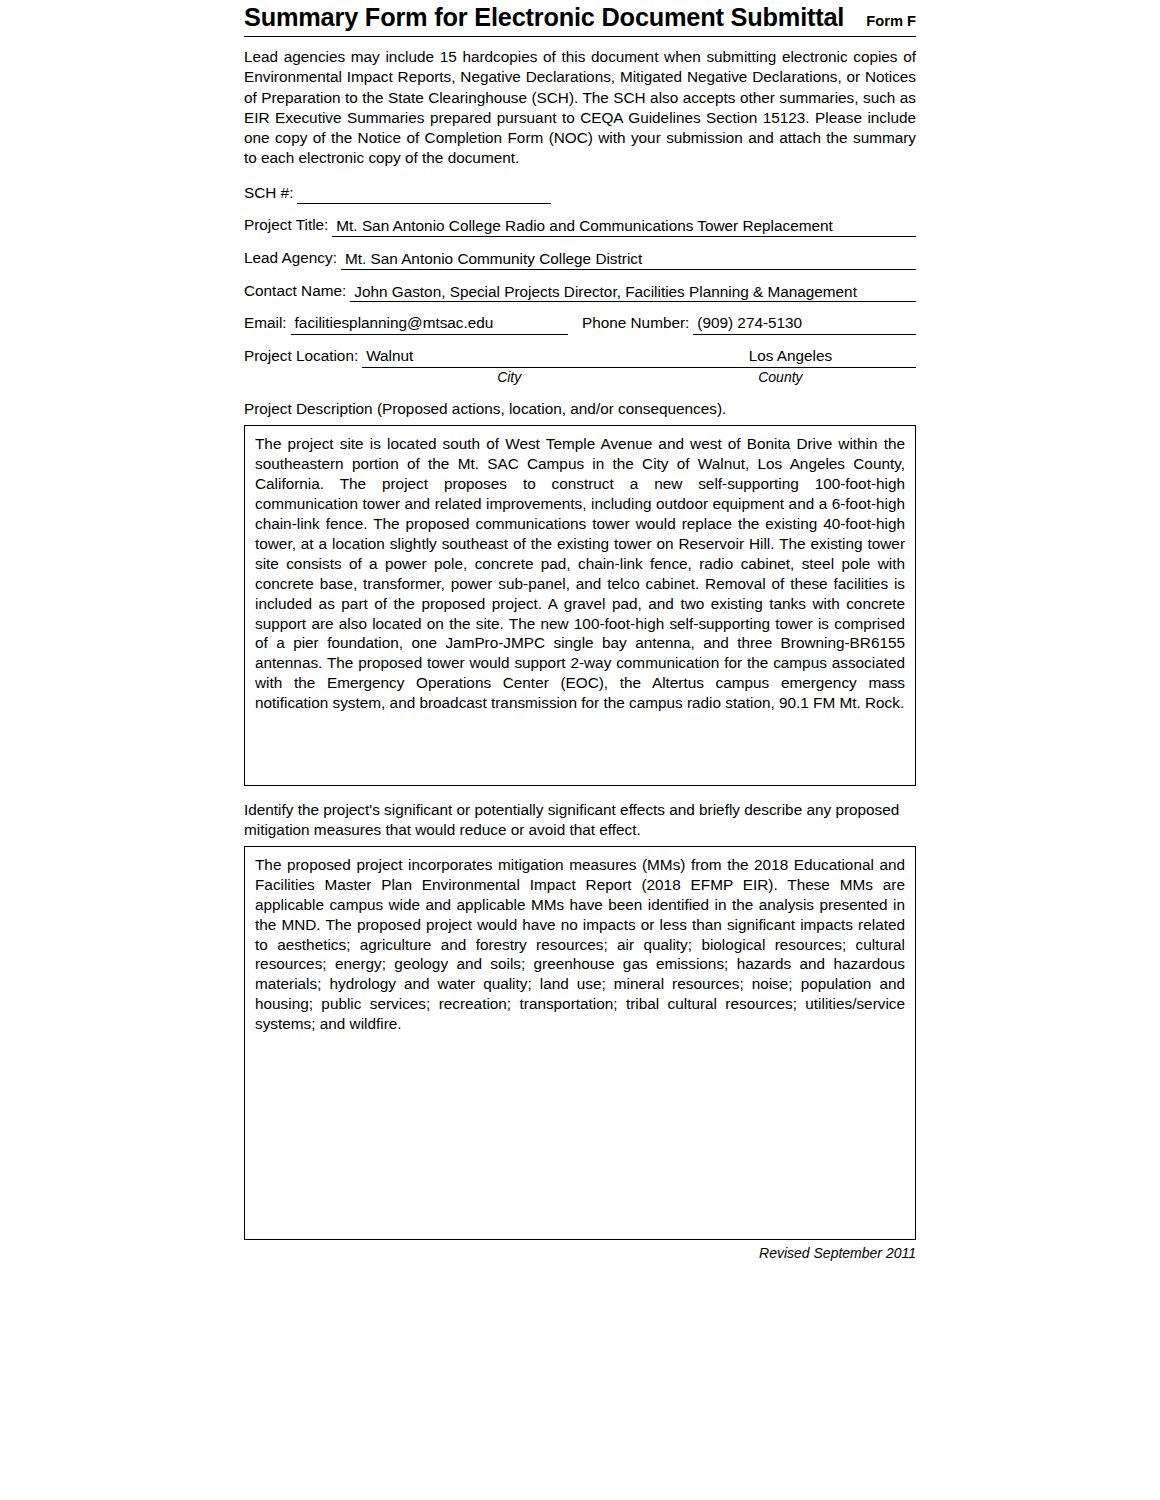Summary Form for Electronic Document Submittal
Form F
Lead agencies may include 15 hardcopies of this document when submitting electronic copies of Environmental Impact Reports, Negative Declarations, Mitigated Negative Declarations, or Notices of Preparation to the State Clearinghouse (SCH). The SCH also accepts other summaries, such as EIR Executive Summaries prepared pursuant to CEQA Guidelines Section 15123. Please include one copy of the Notice of Completion Form (NOC) with your submission and attach the summary to each electronic copy of the document.
SCH #:
Project Title: Mt. San Antonio College Radio and Communications Tower Replacement
Lead Agency: Mt. San Antonio Community College District
Contact Name: John Gaston, Special Projects Director, Facilities Planning & Management
Email: facilitiesplanning@mtsac.edu Phone Number: (909) 274-5130
Project Location: Walnut Los Angeles
City
County
Project Description (Proposed actions, location, and/or consequences).
The project site is located south of West Temple Avenue and west of Bonita Drive within the southeastern portion of the Mt. SAC Campus in the City of Walnut, Los Angeles County, California. The project proposes to construct a new self-supporting 100-foot-high communication tower and related improvements, including outdoor equipment and a 6-foot-high chain-link fence. The proposed communications tower would replace the existing 40-foot-high tower, at a location slightly southeast of the existing tower on Reservoir Hill. The existing tower site consists of a power pole, concrete pad, chain-link fence, radio cabinet, steel pole with concrete base, transformer, power sub-panel, and telco cabinet. Removal of these facilities is included as part of the proposed project. A gravel pad, and two existing tanks with concrete support are also located on the site. The new 100-foot-high self-supporting tower is comprised of a pier foundation, one JamPro-JMPC single bay antenna, and three Browning-BR6155 antennas. The proposed tower would support 2-way communication for the campus associated with the Emergency Operations Center (EOC), the Altertus campus emergency mass notification system, and broadcast transmission for the campus radio station, 90.1 FM Mt. Rock.
Identify the project's significant or potentially significant effects and briefly describe any proposed mitigation measures that would reduce or avoid that effect.
The proposed project incorporates mitigation measures (MMs) from the 2018 Educational and Facilities Master Plan Environmental Impact Report (2018 EFMP EIR). These MMs are applicable campus wide and applicable MMs have been identified in the analysis presented in the MND. The proposed project would have no impacts or less than significant impacts related to aesthetics; agriculture and forestry resources; air quality; biological resources; cultural resources; energy; geology and soils; greenhouse gas emissions; hazards and hazardous materials; hydrology and water quality; land use; mineral resources; noise; population and housing; public services; recreation; transportation; tribal cultural resources; utilities/service systems; and wildfire.
Revised September 2011